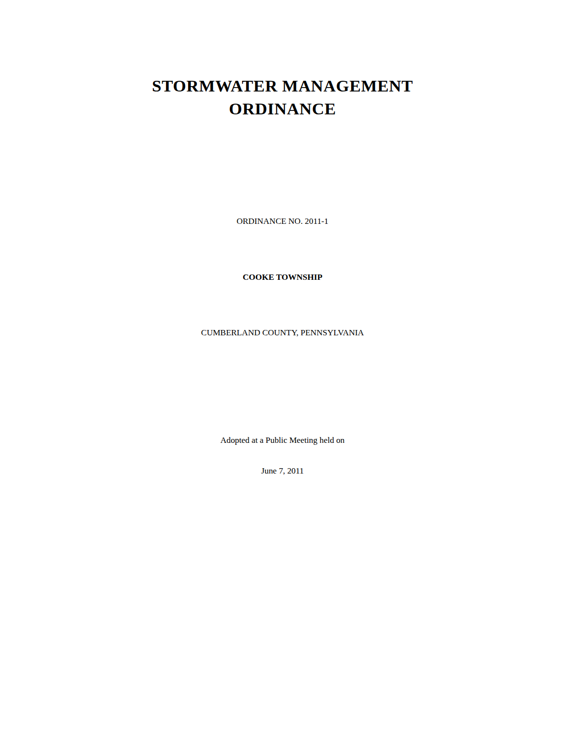STORMWATER MANAGEMENT ORDINANCE
ORDINANCE NO. 2011-1
COOKE TOWNSHIP
CUMBERLAND COUNTY, PENNSYLVANIA
Adopted at a Public Meeting held on
June 7, 2011